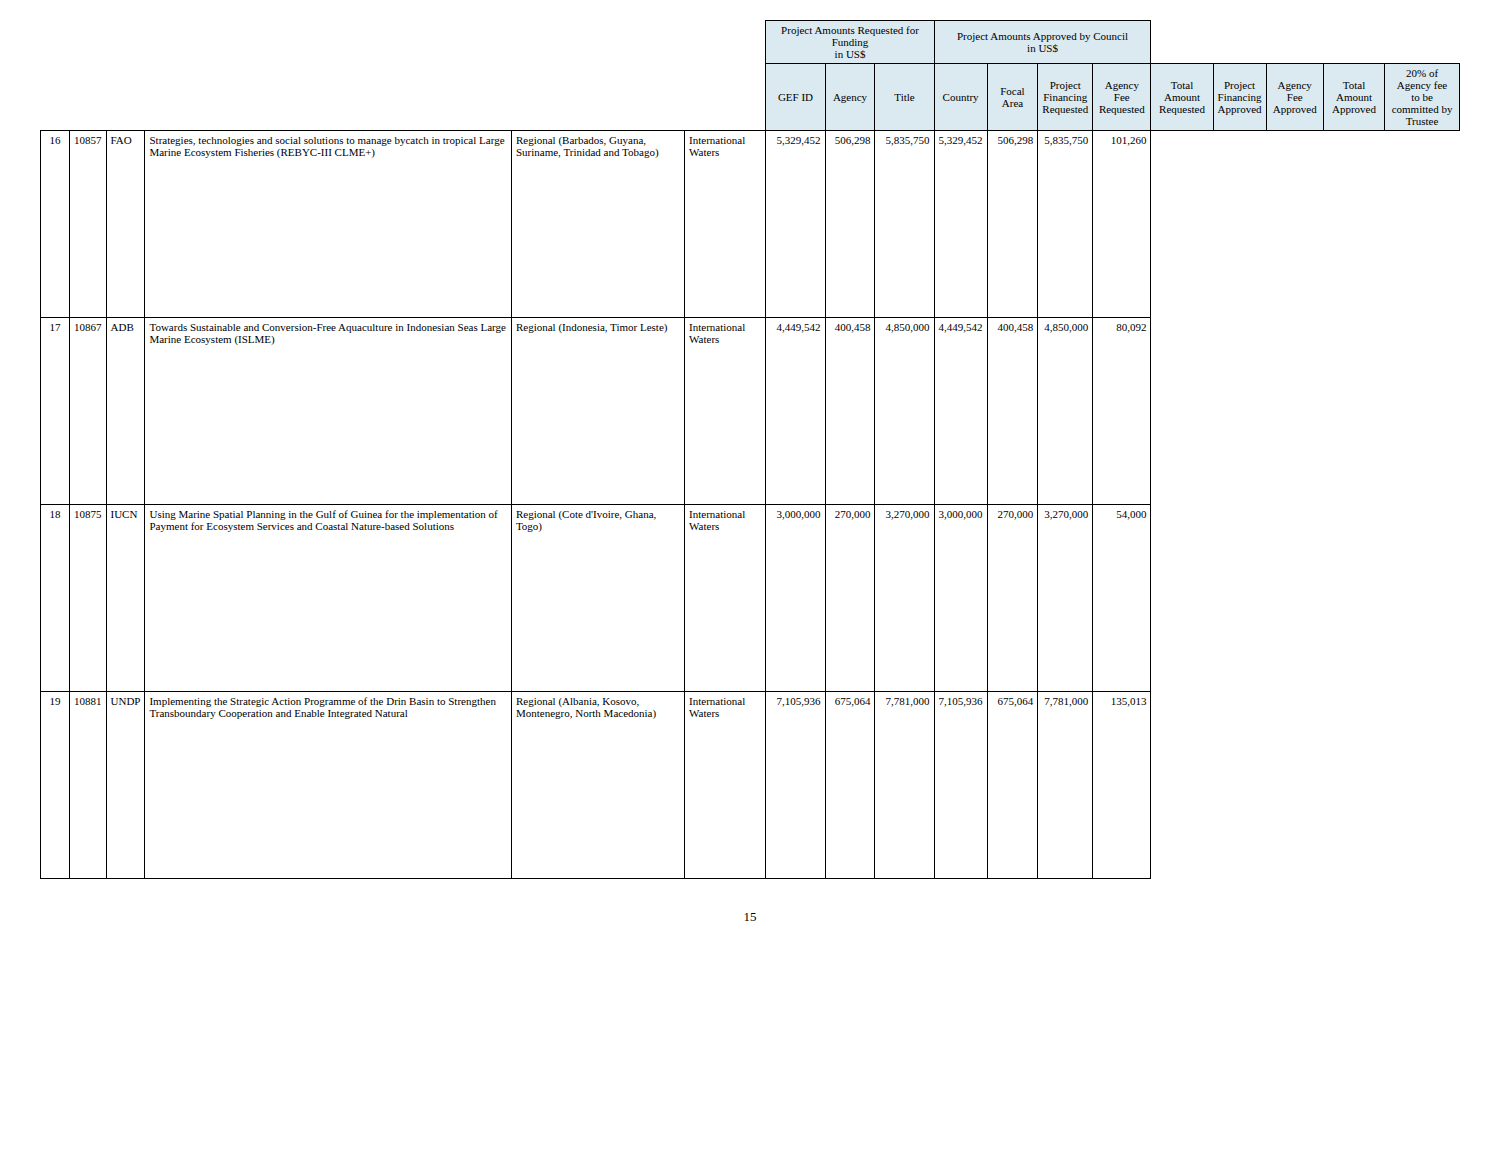| | | | | | | Project Amounts Requested for Funding in US$ | Project Amounts Approved by Council in US$ |
| --- | --- | --- | --- | --- | --- | --- | --- |
| GEF ID | Agency | Title | Country | Focal Area | Project Financing Requested | Agency Fee Requested | Total Amount Requested | Project Financing Approved | Agency Fee Approved | Total Amount Approved | 20% of Agency fee to be committed by Trustee |
| 16 | 10857 | FAO | Strategies, technologies and social solutions to manage bycatch in tropical Large Marine Ecosystem Fisheries (REBYC-III CLME+) | Regional (Barbados, Guyana, Suriname, Trinidad and Tobago) | International Waters | 5,329,452 | 506,298 | 5,835,750 | 5,329,452 | 506,298 | 5,835,750 | 101,260 |
| 17 | 10867 | ADB | Towards Sustainable and Conversion-Free Aquaculture in Indonesian Seas Large Marine Ecosystem (ISLME) | Regional (Indonesia, Timor Leste) | International Waters | 4,449,542 | 400,458 | 4,850,000 | 4,449,542 | 400,458 | 4,850,000 | 80,092 |
| 18 | 10875 | IUCN | Using Marine Spatial Planning in the Gulf of Guinea for the implementation of Payment for Ecosystem Services and Coastal Nature-based Solutions | Regional (Cote d'Ivoire, Ghana, Togo) | International Waters | 3,000,000 | 270,000 | 3,270,000 | 3,000,000 | 270,000 | 3,270,000 | 54,000 |
| 19 | 10881 | UNDP | Implementing the Strategic Action Programme of the Drin Basin to Strengthen Transboundary Cooperation and Enable Integrated Natural | Regional (Albania, Kosovo, Montenegro, North Macedonia) | International Waters | 7,105,936 | 675,064 | 7,781,000 | 7,105,936 | 675,064 | 7,781,000 | 135,013 |
15